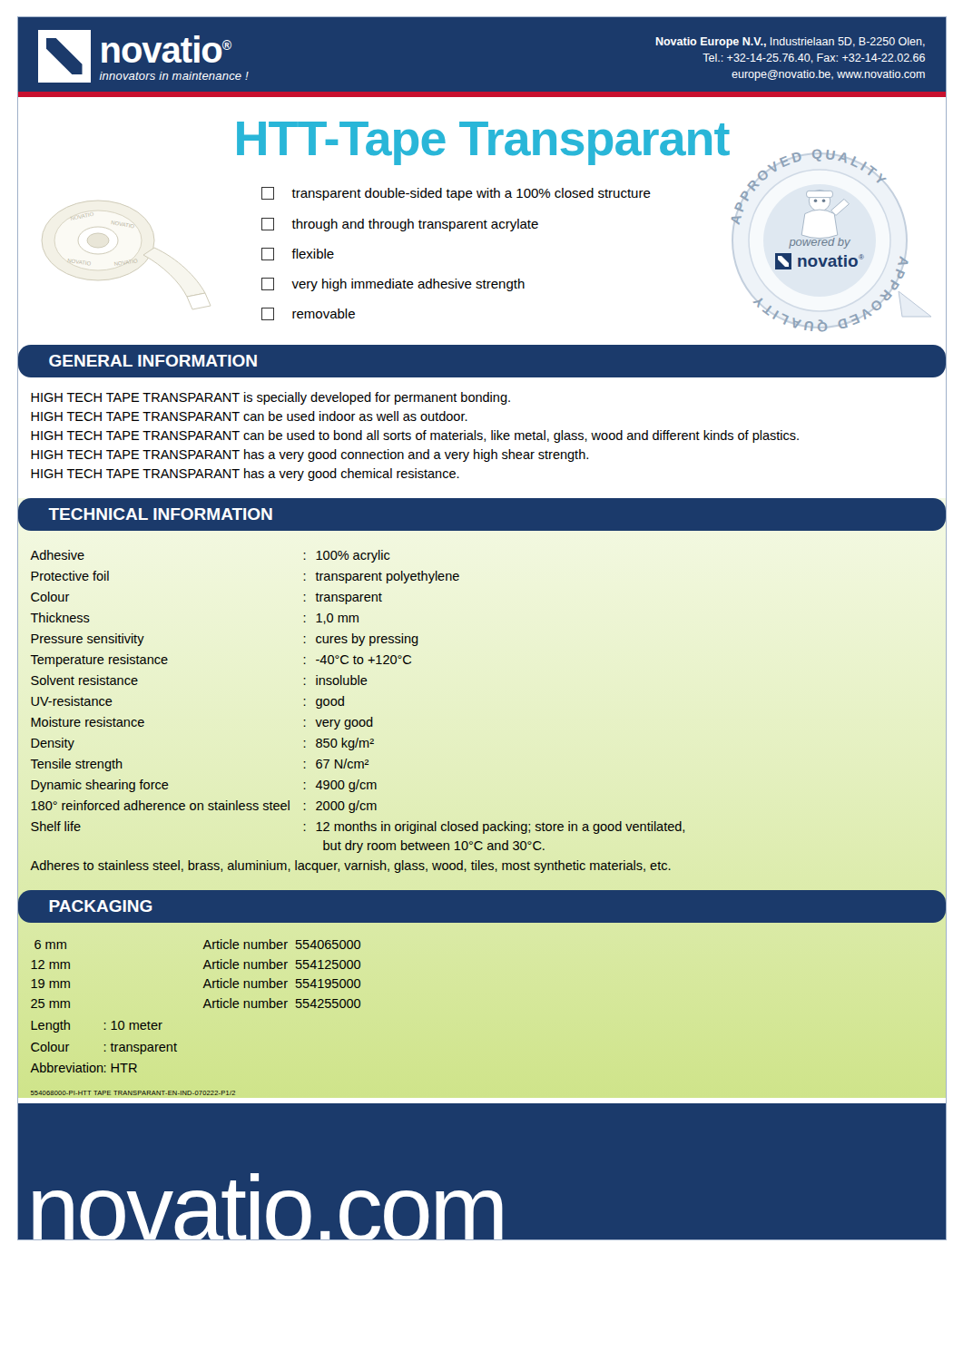novatio®
innovators in maintenance !
Novatio Europe N.V., Industrielaan 5D, B-2250 Olen,
Tel.: +32-14-25.76.40, Fax: +32-14-22.02.66
europe@novatio.be, www.novatio.com
HTT-Tape Transparant
APPROVED QUALITY APPROVED QUALITY powered by novatio ®
NOVATIO NOVATIO NOVATIO NOVATIO
transparent double-sided tape with a 100% closed structure
through and through transparent acrylate
flexible
very high immediate adhesive strength
removable
GENERAL INFORMATION
HIGH TECH TAPE TRANSPARANT is specially developed for permanent bonding.
HIGH TECH TAPE TRANSPARANT can be used indoor as well as outdoor.
HIGH TECH TAPE TRANSPARANT can be used to bond all sorts of materials, like metal, glass, wood and different kinds of plastics.
HIGH TECH TAPE TRANSPARANT has a very good connection and a very high shear strength.
HIGH TECH TAPE TRANSPARANT has a very good chemical resistance.
TECHNICAL INFORMATION
| Adhesive | : | 100% acrylic |
| Protective foil | : | transparent polyethylene |
| Colour | : | transparent |
| Thickness | : | 1,0 mm |
| Pressure sensitivity | : | cures by pressing |
| Temperature resistance | : | -40°C to +120°C |
| Solvent resistance | : | insoluble |
| UV-resistance | : | good |
| Moisture resistance | : | very good |
| Density | : | 850 kg/m² |
| Tensile strength | : | 67 N/cm² |
| Dynamic shearing force | : | 4900 g/cm |
| 180° reinforced adherence on stainless steel | : | 2000 g/cm |
| Shelf life | : | 12 months in original closed packing; store in a good ventilated, but dry room between 10°C and 30°C. |
Adheres to stainless steel, brass, aluminium, lacquer, varnish, glass, wood, tiles, most synthetic materials, etc.
PACKAGING
6 mm
Article number 554065000
12 mm
Article number 554125000
19 mm
Article number 554195000
25 mm
Article number 554255000
Length: 10 meter
Colour: transparent
Abbreviation: HTR
554068000-PI-HTT TAPE TRANSPARANT-EN-IND-070222-P1/2
novatio.com